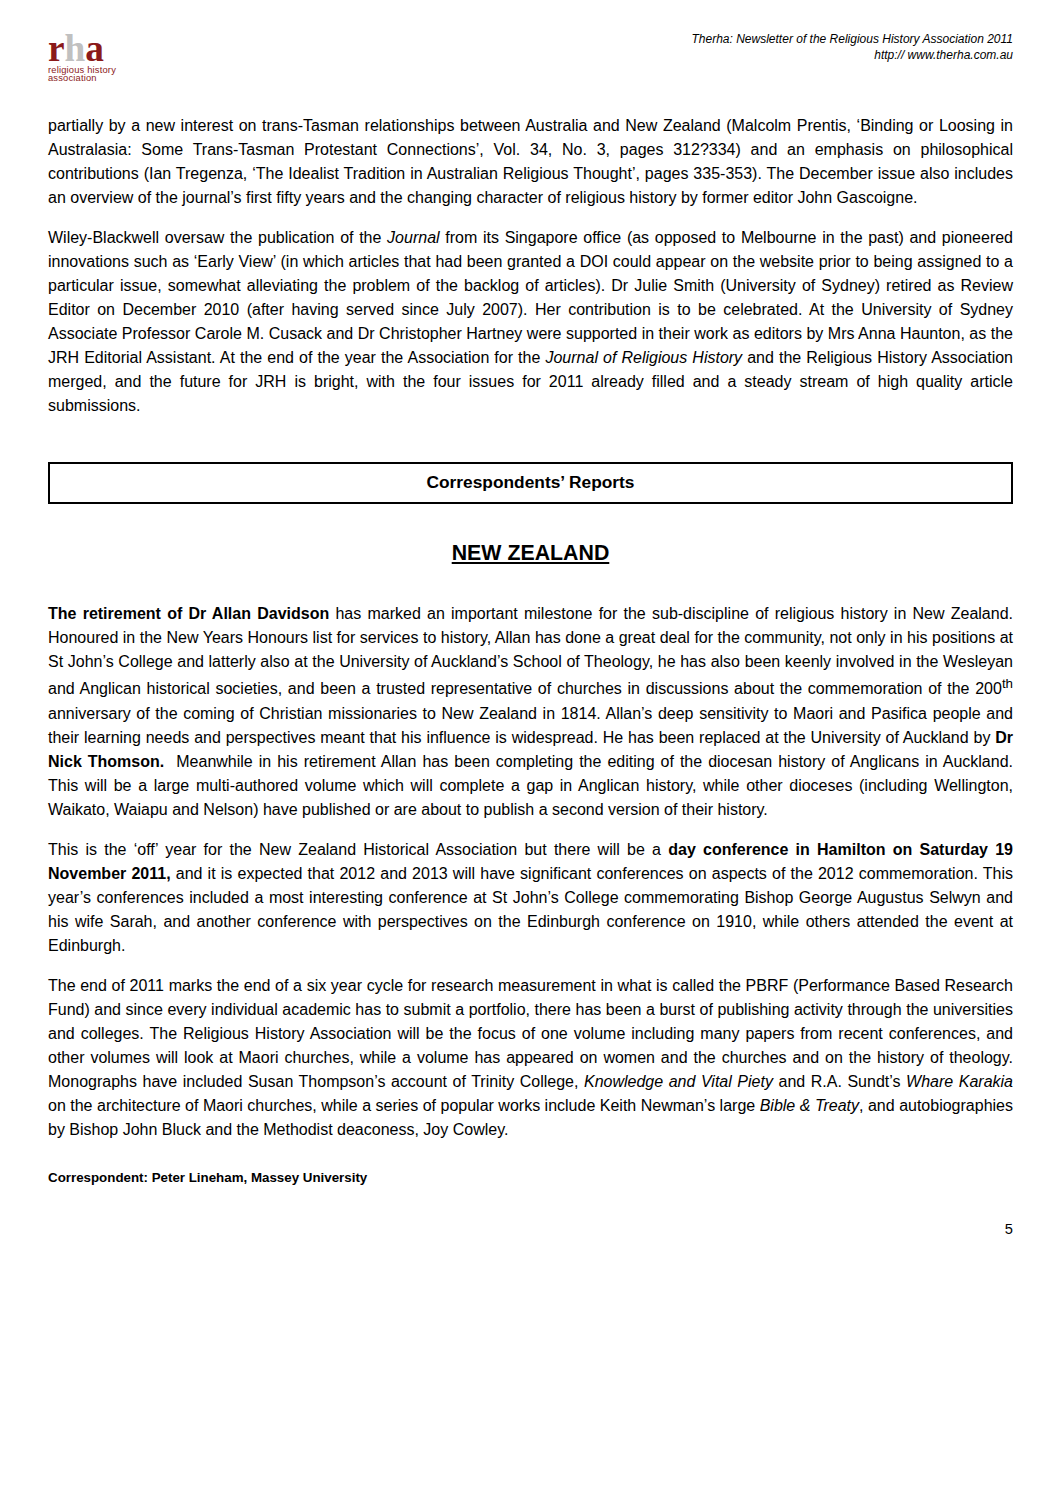rha religious history
association
Therha: Newsletter of the Religious History Association 2011
http:// www.therha.com.au
partially by a new interest on trans-Tasman relationships between Australia and New Zealand (Malcolm Prentis, ‘Binding or Loosing in Australasia: Some Trans-Tasman Protestant Connections’, Vol. 34, No. 3, pages 312?334) and an emphasis on philosophical contributions (Ian Tregenza, ‘The Idealist Tradition in Australian Religious Thought’, pages 335-353). The December issue also includes an overview of the journal’s first fifty years and the changing character of religious history by former editor John Gascoigne.
Wiley-Blackwell oversaw the publication of the Journal from its Singapore office (as opposed to Melbourne in the past) and pioneered innovations such as ‘Early View’ (in which articles that had been granted a DOI could appear on the website prior to being assigned to a particular issue, somewhat alleviating the problem of the backlog of articles). Dr Julie Smith (University of Sydney) retired as Review Editor on December 2010 (after having served since July 2007). Her contribution is to be celebrated. At the University of Sydney Associate Professor Carole M. Cusack and Dr Christopher Hartney were supported in their work as editors by Mrs Anna Haunton, as the JRH Editorial Assistant. At the end of the year the Association for the Journal of Religious History and the Religious History Association merged, and the future for JRH is bright, with the four issues for 2011 already filled and a steady stream of high quality article submissions.
Correspondents’ Reports
NEW ZEALAND
The retirement of Dr Allan Davidson has marked an important milestone for the sub-discipline of religious history in New Zealand. Honoured in the New Years Honours list for services to history, Allan has done a great deal for the community, not only in his positions at St John’s College and latterly also at the University of Auckland’s School of Theology, he has also been keenly involved in the Wesleyan and Anglican historical societies, and been a trusted representative of churches in discussions about the commemoration of the 200th anniversary of the coming of Christian missionaries to New Zealand in 1814. Allan’s deep sensitivity to Maori and Pasifica people and their learning needs and perspectives meant that his influence is widespread. He has been replaced at the University of Auckland by Dr Nick Thomson. Meanwhile in his retirement Allan has been completing the editing of the diocesan history of Anglicans in Auckland. This will be a large multi-authored volume which will complete a gap in Anglican history, while other dioceses (including Wellington, Waikato, Waiapu and Nelson) have published or are about to publish a second version of their history.
This is the ‘off’ year for the New Zealand Historical Association but there will be a day conference in Hamilton on Saturday 19 November 2011, and it is expected that 2012 and 2013 will have significant conferences on aspects of the 2012 commemoration. This year’s conferences included a most interesting conference at St John’s College commemorating Bishop George Augustus Selwyn and his wife Sarah, and another conference with perspectives on the Edinburgh conference on 1910, while others attended the event at Edinburgh.
The end of 2011 marks the end of a six year cycle for research measurement in what is called the PBRF (Performance Based Research Fund) and since every individual academic has to submit a portfolio, there has been a burst of publishing activity through the universities and colleges. The Religious History Association will be the focus of one volume including many papers from recent conferences, and other volumes will look at Maori churches, while a volume has appeared on women and the churches and on the history of theology. Monographs have included Susan Thompson’s account of Trinity College, Knowledge and Vital Piety and R.A. Sundt’s Whare Karakia on the architecture of Maori churches, while a series of popular works include Keith Newman’s large Bible & Treaty, and autobiographies by Bishop John Bluck and the Methodist deaconess, Joy Cowley.
Correspondent: Peter Lineham, Massey University
5